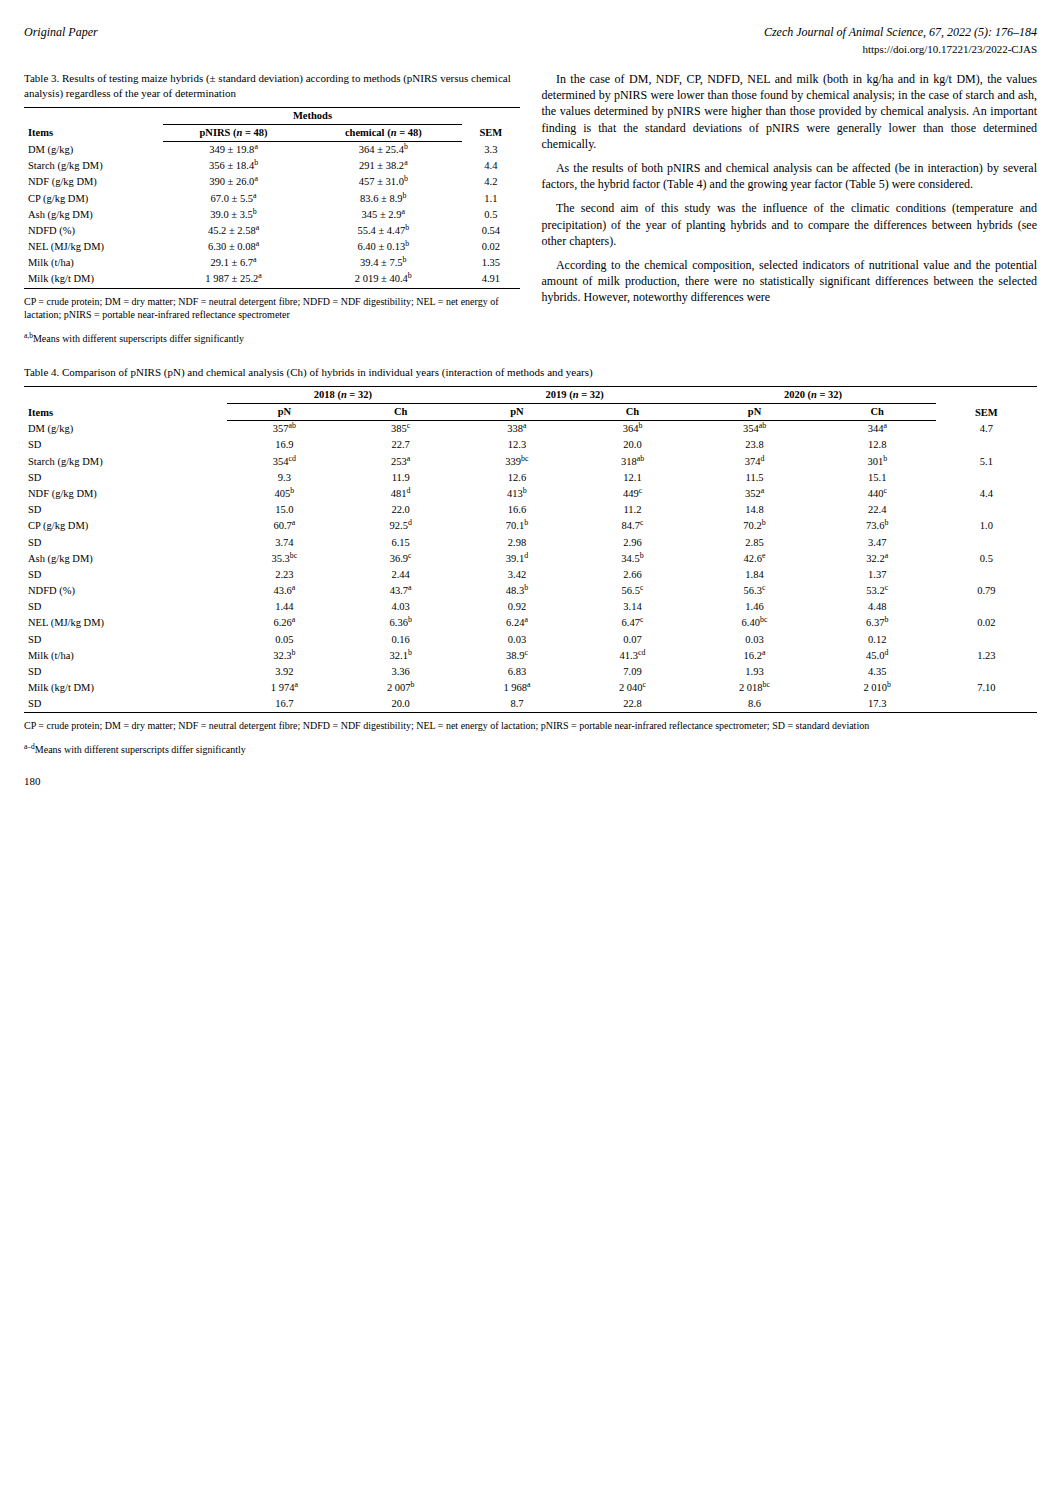Original Paper
Czech Journal of Animal Science, 67, 2022 (5): 176–184
https://doi.org/10.17221/23/2022-CJAS
Table 3. Results of testing maize hybrids (± standard deviation) according to methods (pNIRS versus chemical analysis) regardless of the year of determination
| Items | Methods | SEM |
| --- | --- | --- |
| pNIRS ( n = 48) | chemical ( n = 48) |
| DM (g/kg) | 349 ± 19.8 a | 364 ± 25.4 b | 3.3 |
| Starch (g/kg DM) | 356 ± 18.4 b | 291 ± 38.2 a | 4.4 |
| NDF (g/kg DM) | 390 ± 26.0 a | 457 ± 31.0 b | 4.2 |
| CP (g/kg DM) | 67.0 ± 5.5 a | 83.6 ± 8.9 b | 1.1 |
| Ash (g/kg DM) | 39.0 ± 3.5 b | 345 ± 2.9 a | 0.5 |
| NDFD (%) | 45.2 ± 2.58 a | 55.4 ± 4.47 b | 0.54 |
| NEL (MJ/kg DM) | 6.30 ± 0.08 a | 6.40 ± 0.13 b | 0.02 |
| Milk (t/ha) | 29.1 ± 6.7 a | 39.4 ± 7.5 b | 1.35 |
| Milk (kg/t DM) | 1 987 ± 25.2 a | 2 019 ± 40.4 b | 4.91 |
CP = crude protein; DM = dry matter; NDF = neutral detergent fibre; NDFD = NDF digestibility; NEL = net energy of lactation; pNIRS = portable near-infrared reflectance spectrometer
a,bMeans with different superscripts differ significantly
In the case of DM, NDF, CP, NDFD, NEL and milk (both in kg/ha and in kg/t DM), the values determined by pNIRS were lower than those found by chemical analysis; in the case of starch and ash, the values determined by pNIRS were higher than those provided by chemical analysis. An important finding is that the standard deviations of pNIRS were generally lower than those determined chemically.
As the results of both pNIRS and chemical analysis can be affected (be in interaction) by several factors, the hybrid factor (Table 4) and the growing year factor (Table 5) were considered.
The second aim of this study was the influence of the climatic conditions (temperature and precipitation) of the year of planting hybrids and to compare the differences between hybrids (see other chapters).
According to the chemical composition, selected indicators of nutritional value and the potential amount of milk production, there were no statistically significant differences between the selected hybrids. However, noteworthy differences were
Table 4. Comparison of pNIRS (pN) and chemical analysis (Ch) of hybrids in individual years (interaction of methods and years)
| Items | 2018 ( n = 32) | 2019 ( n = 32) | 2020 ( n = 32) | SEM |
| --- | --- | --- | --- | --- |
| pN | Ch | pN | Ch | pN | Ch |
| DM (g/kg) | 357 ab | 385 c | 338 a | 364 b | 354 ab | 344 a | 4.7 |
| SD | 16.9 | 22.7 | 12.3 | 20.0 | 23.8 | 12.8 | |
| Starch (g/kg DM) | 354 cd | 253 a | 339 bc | 318 ab | 374 d | 301 b | 5.1 |
| SD | 9.3 | 11.9 | 12.6 | 12.1 | 11.5 | 15.1 | |
| NDF (g/kg DM) | 405 b | 481 d | 413 b | 449 c | 352 a | 440 c | 4.4 |
| SD | 15.0 | 22.0 | 16.6 | 11.2 | 14.8 | 22.4 | |
| CP (g/kg DM) | 60.7 a | 92.5 d | 70.1 b | 84.7 c | 70.2 b | 73.6 b | 1.0 |
| SD | 3.74 | 6.15 | 2.98 | 2.96 | 2.85 | 3.47 | |
| Ash (g/kg DM) | 35.3 bc | 36.9 c | 39.1 d | 34.5 b | 42.6 e | 32.2 a | 0.5 |
| SD | 2.23 | 2.44 | 3.42 | 2.66 | 1.84 | 1.37 | |
| NDFD (%) | 43.6 a | 43.7 a | 48.3 b | 56.5 c | 56.3 c | 53.2 c | 0.79 |
| SD | 1.44 | 4.03 | 0.92 | 3.14 | 1.46 | 4.48 | |
| NEL (MJ/kg DM) | 6.26 a | 6.36 b | 6.24 a | 6.47 c | 6.40 bc | 6.37 b | 0.02 |
| SD | 0.05 | 0.16 | 0.03 | 0.07 | 0.03 | 0.12 | |
| Milk (t/ha) | 32.3 b | 32.1 b | 38.9 c | 41.3 cd | 16.2 a | 45.0 d | 1.23 |
| SD | 3.92 | 3.36 | 6.83 | 7.09 | 1.93 | 4.35 | |
| Milk (kg/t DM) | 1 974 a | 2 007 b | 1 968 a | 2 040 c | 2 018 bc | 2 010 b | 7.10 |
| SD | 16.7 | 20.0 | 8.7 | 22.8 | 8.6 | 17.3 | |
CP = crude protein; DM = dry matter; NDF = neutral detergent fibre; NDFD = NDF digestibility; NEL = net energy of lactation; pNIRS = portable near-infrared reflectance spectrometer; SD = standard deviation
a–dMeans with different superscripts differ significantly
180